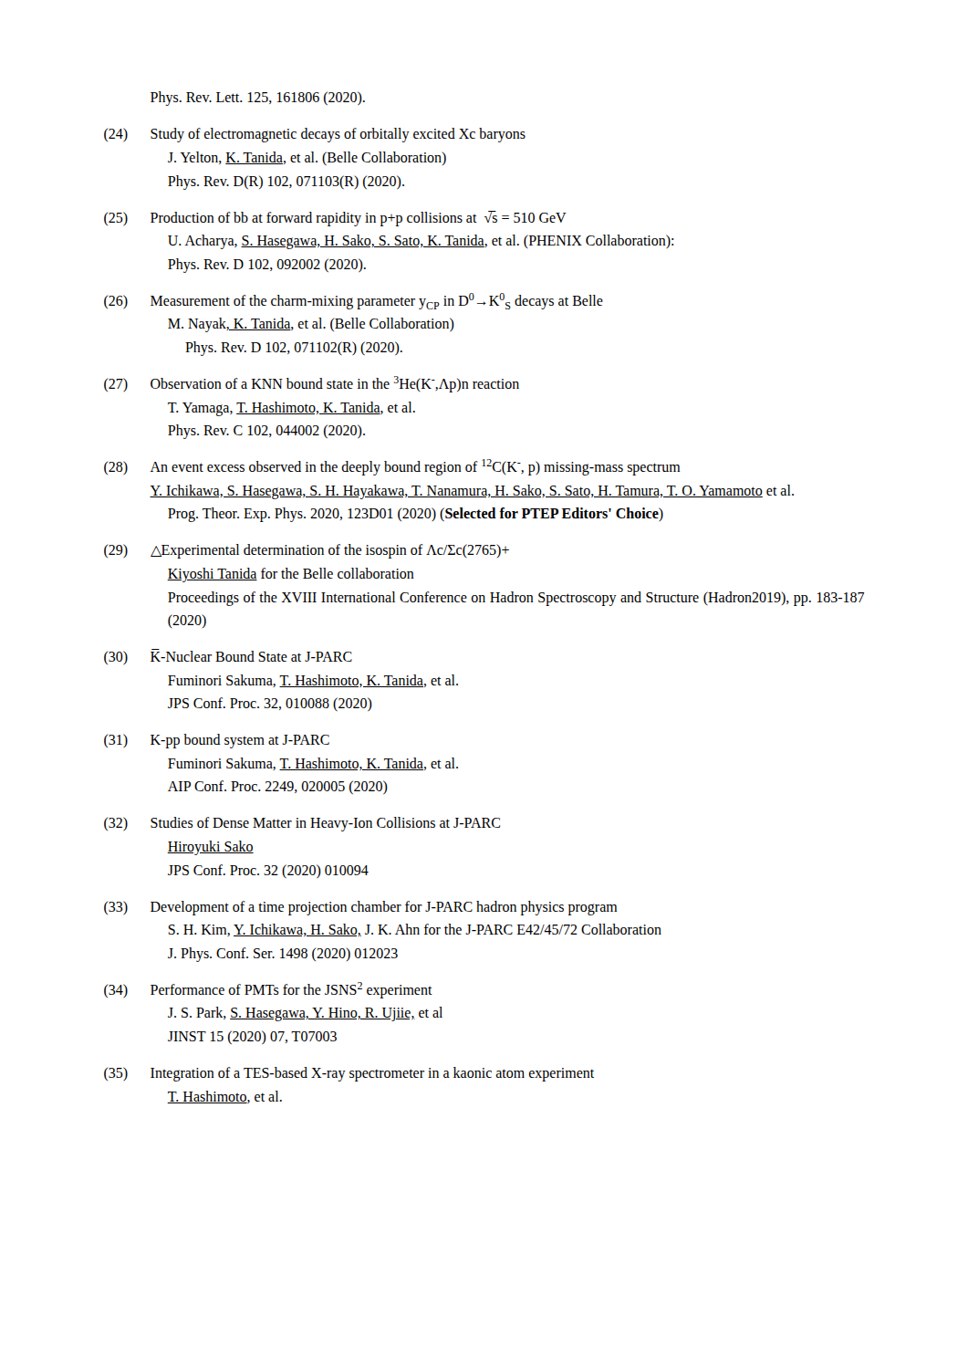Phys. Rev. Lett. 125, 161806 (2020).
(24) Study of electromagnetic decays of orbitally excited Xc baryons J. Yelton, K. Tanida, et al. (Belle Collaboration) Phys. Rev. D(R) 102, 071103(R) (2020).
(25) Production of bb at forward rapidity in p+p collisions at √̅s = 510 GeV U. Acharya, S. Hasegawa, H. Sako, S. Sato, K. Tanida, et al. (PHENIX Collaboration): Phys. Rev. D 102, 092002 (2020).
(26) Measurement of the charm-mixing parameter yCP in D0→K0S decays at Belle M. Nayak, K. Tanida, et al. (Belle Collaboration) Phys. Rev. D 102, 071102(R) (2020).
(27) Observation of a KNN bound state in the 3He(K-,Λp)n reaction T. Yamaga, T. Hashimoto, K. Tanida, et al. Phys. Rev. C 102, 044002 (2020).
(28) An event excess observed in the deeply bound region of 12C(K-, p) missing-mass spectrum Y. Ichikawa, S. Hasegawa, S. H. Hayakawa, T. Nanamura, H. Sako, S. Sato, H. Tamura, T. O. Yamamoto et al. Prog. Theor. Exp. Phys. 2020, 123D01 (2020) (Selected for PTEP Editors' Choice)
(29) △Experimental determination of the isospin of Λc/Σc(2765)+ Kiyoshi Tanida for the Belle collaboration Proceedings of the XVIII International Conference on Hadron Spectroscopy and Structure (Hadron2019), pp. 183-187 (2020)
(30) K̅-Nuclear Bound State at J-PARC Fuminori Sakuma, T. Hashimoto, K. Tanida, et al. JPS Conf. Proc. 32, 010088 (2020)
(31) K-pp bound system at J-PARC Fuminori Sakuma, T. Hashimoto, K. Tanida, et al. AIP Conf. Proc. 2249, 020005 (2020)
(32) Studies of Dense Matter in Heavy-Ion Collisions at J-PARC Hiroyuki Sako JPS Conf. Proc. 32 (2020) 010094
(33) Development of a time projection chamber for J-PARC hadron physics program S. H. Kim, Y. Ichikawa, H. Sako, J. K. Ahn for the J-PARC E42/45/72 Collaboration J. Phys. Conf. Ser. 1498 (2020) 012023
(34) Performance of PMTs for the JSNS2 experiment J. S. Park, S. Hasegawa, Y. Hino, R. Ujiie, et al JINST 15 (2020) 07, T07003
(35) Integration of a TES-based X-ray spectrometer in a kaonic atom experiment T. Hashimoto, et al.